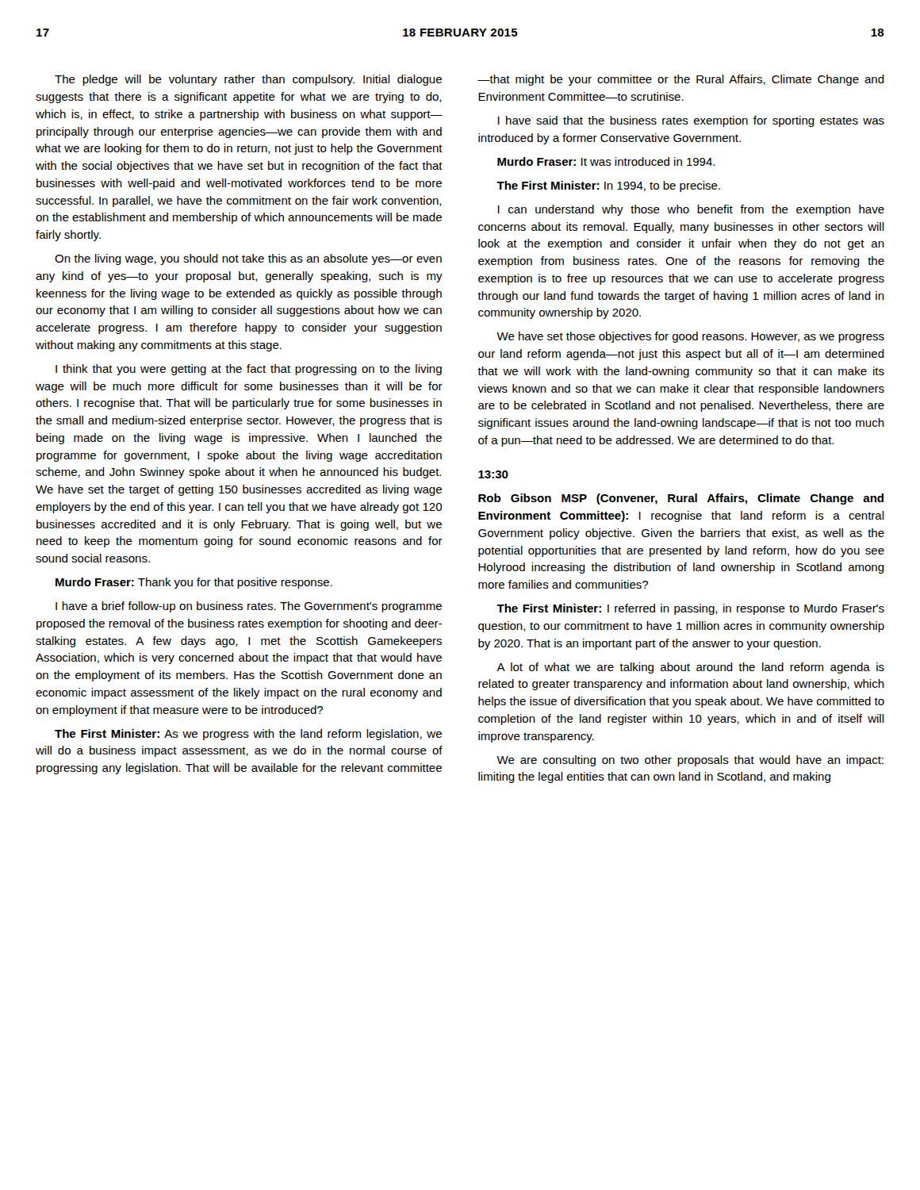17 18 FEBRUARY 2015 18
The pledge will be voluntary rather than compulsory. Initial dialogue suggests that there is a significant appetite for what we are trying to do, which is, in effect, to strike a partnership with business on what support—principally through our enterprise agencies—we can provide them with and what we are looking for them to do in return, not just to help the Government with the social objectives that we have set but in recognition of the fact that businesses with well-paid and well-motivated workforces tend to be more successful. In parallel, we have the commitment on the fair work convention, on the establishment and membership of which announcements will be made fairly shortly.
On the living wage, you should not take this as an absolute yes—or even any kind of yes—to your proposal but, generally speaking, such is my keenness for the living wage to be extended as quickly as possible through our economy that I am willing to consider all suggestions about how we can accelerate progress. I am therefore happy to consider your suggestion without making any commitments at this stage.
I think that you were getting at the fact that progressing on to the living wage will be much more difficult for some businesses than it will be for others. I recognise that. That will be particularly true for some businesses in the small and medium-sized enterprise sector. However, the progress that is being made on the living wage is impressive. When I launched the programme for government, I spoke about the living wage accreditation scheme, and John Swinney spoke about it when he announced his budget. We have set the target of getting 150 businesses accredited as living wage employers by the end of this year. I can tell you that we have already got 120 businesses accredited and it is only February. That is going well, but we need to keep the momentum going for sound economic reasons and for sound social reasons.
Murdo Fraser: Thank you for that positive response.
I have a brief follow-up on business rates. The Government's programme proposed the removal of the business rates exemption for shooting and deer-stalking estates. A few days ago, I met the Scottish Gamekeepers Association, which is very concerned about the impact that that would have on the employment of its members. Has the Scottish Government done an economic impact assessment of the likely impact on the rural economy and on employment if that measure were to be introduced?
The First Minister: As we progress with the land reform legislation, we will do a business impact assessment, as we do in the normal course of progressing any legislation. That will be available for the relevant committee—that might be your committee or the Rural Affairs, Climate Change and Environment Committee—to scrutinise.
I have said that the business rates exemption for sporting estates was introduced by a former Conservative Government.
Murdo Fraser: It was introduced in 1994.
The First Minister: In 1994, to be precise.
I can understand why those who benefit from the exemption have concerns about its removal. Equally, many businesses in other sectors will look at the exemption and consider it unfair when they do not get an exemption from business rates. One of the reasons for removing the exemption is to free up resources that we can use to accelerate progress through our land fund towards the target of having 1 million acres of land in community ownership by 2020.
We have set those objectives for good reasons. However, as we progress our land reform agenda—not just this aspect but all of it—I am determined that we will work with the land-owning community so that it can make its views known and so that we can make it clear that responsible landowners are to be celebrated in Scotland and not penalised. Nevertheless, there are significant issues around the land-owning landscape—if that is not too much of a pun—that need to be addressed. We are determined to do that.
13:30
Rob Gibson MSP (Convener, Rural Affairs, Climate Change and Environment Committee): I recognise that land reform is a central Government policy objective. Given the barriers that exist, as well as the potential opportunities that are presented by land reform, how do you see Holyrood increasing the distribution of land ownership in Scotland among more families and communities?
The First Minister: I referred in passing, in response to Murdo Fraser's question, to our commitment to have 1 million acres in community ownership by 2020. That is an important part of the answer to your question.
A lot of what we are talking about around the land reform agenda is related to greater transparency and information about land ownership, which helps the issue of diversification that you speak about. We have committed to completion of the land register within 10 years, which in and of itself will improve transparency.
We are consulting on two other proposals that would have an impact: limiting the legal entities that can own land in Scotland, and making